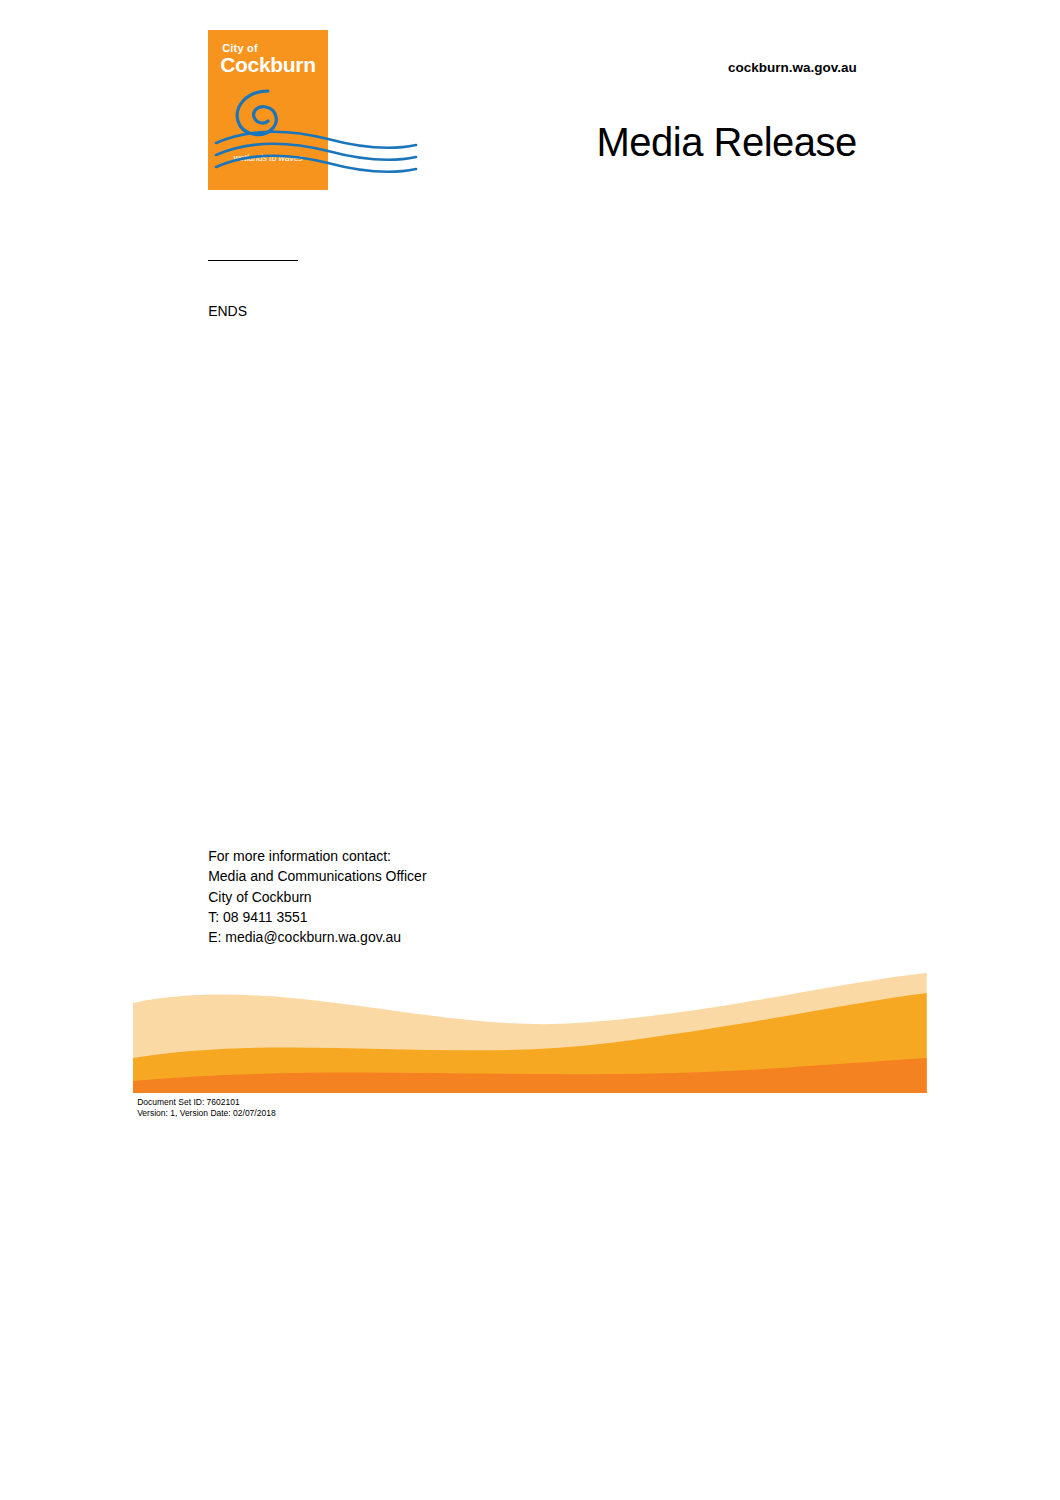City of
Cockburn
wetlands to waves
cockburn.wa.gov.au
Media Release
ENDS
For more information contact:
Media and Communications Officer
City of Cockburn
T: 08 9411 3551
E: media@cockburn.wa.gov.au
Document Set ID: 7602101
Version: 1, Version Date: 02/07/2018